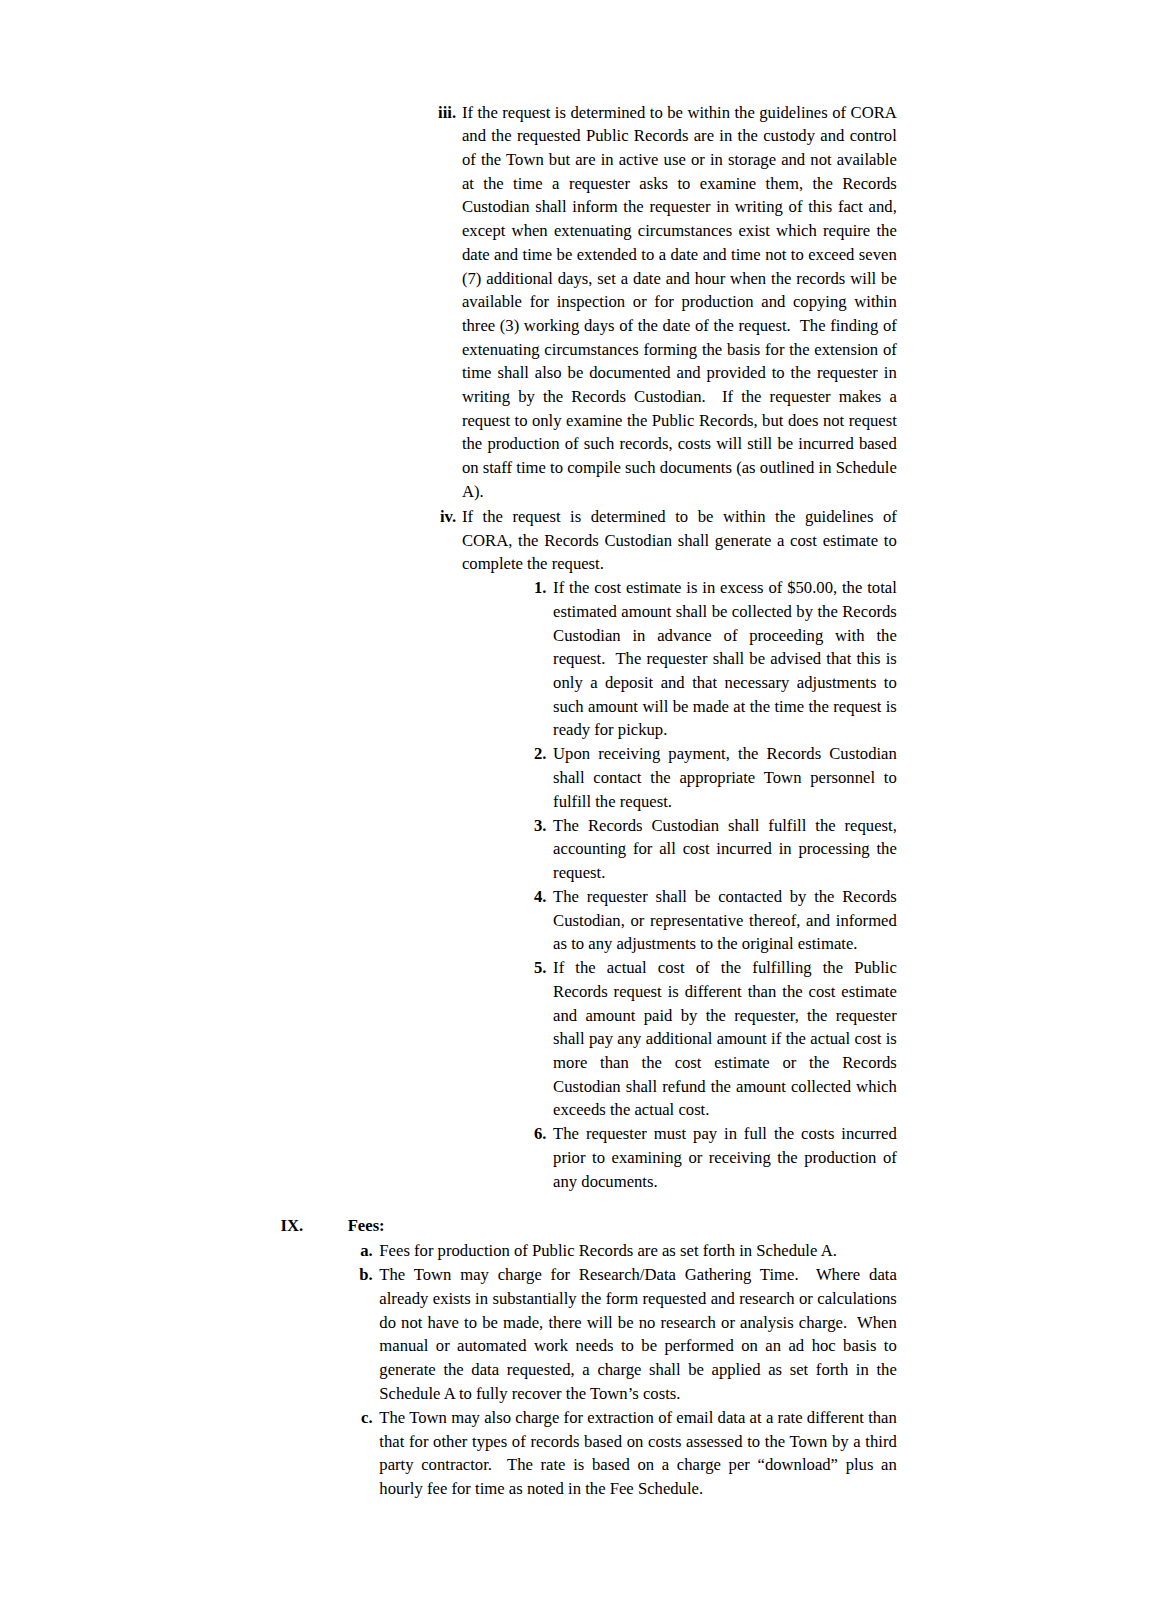iii. If the request is determined to be within the guidelines of CORA and the requested Public Records are in the custody and control of the Town but are in active use or in storage and not available at the time a requester asks to examine them, the Records Custodian shall inform the requester in writing of this fact and, except when extenuating circumstances exist which require the date and time be extended to a date and time not to exceed seven (7) additional days, set a date and hour when the records will be available for inspection or for production and copying within three (3) working days of the date of the request. The finding of extenuating circumstances forming the basis for the extension of time shall also be documented and provided to the requester in writing by the Records Custodian. If the requester makes a request to only examine the Public Records, but does not request the production of such records, costs will still be incurred based on staff time to compile such documents (as outlined in Schedule A).
iv. If the request is determined to be within the guidelines of CORA, the Records Custodian shall generate a cost estimate to complete the request.
1. If the cost estimate is in excess of $50.00, the total estimated amount shall be collected by the Records Custodian in advance of proceeding with the request. The requester shall be advised that this is only a deposit and that necessary adjustments to such amount will be made at the time the request is ready for pickup.
2. Upon receiving payment, the Records Custodian shall contact the appropriate Town personnel to fulfill the request.
3. The Records Custodian shall fulfill the request, accounting for all cost incurred in processing the request.
4. The requester shall be contacted by the Records Custodian, or representative thereof, and informed as to any adjustments to the original estimate.
5. If the actual cost of the fulfilling the Public Records request is different than the cost estimate and amount paid by the requester, the requester shall pay any additional amount if the actual cost is more than the cost estimate or the Records Custodian shall refund the amount collected which exceeds the actual cost.
6. The requester must pay in full the costs incurred prior to examining or receiving the production of any documents.
IX. Fees:
a. Fees for production of Public Records are as set forth in Schedule A.
b. The Town may charge for Research/Data Gathering Time. Where data already exists in substantially the form requested and research or calculations do not have to be made, there will be no research or analysis charge. When manual or automated work needs to be performed on an ad hoc basis to generate the data requested, a charge shall be applied as set forth in the Schedule A to fully recover the Town’s costs.
c. The Town may also charge for extraction of email data at a rate different than that for other types of records based on costs assessed to the Town by a third party contractor. The rate is based on a charge per “download” plus an hourly fee for time as noted in the Fee Schedule.